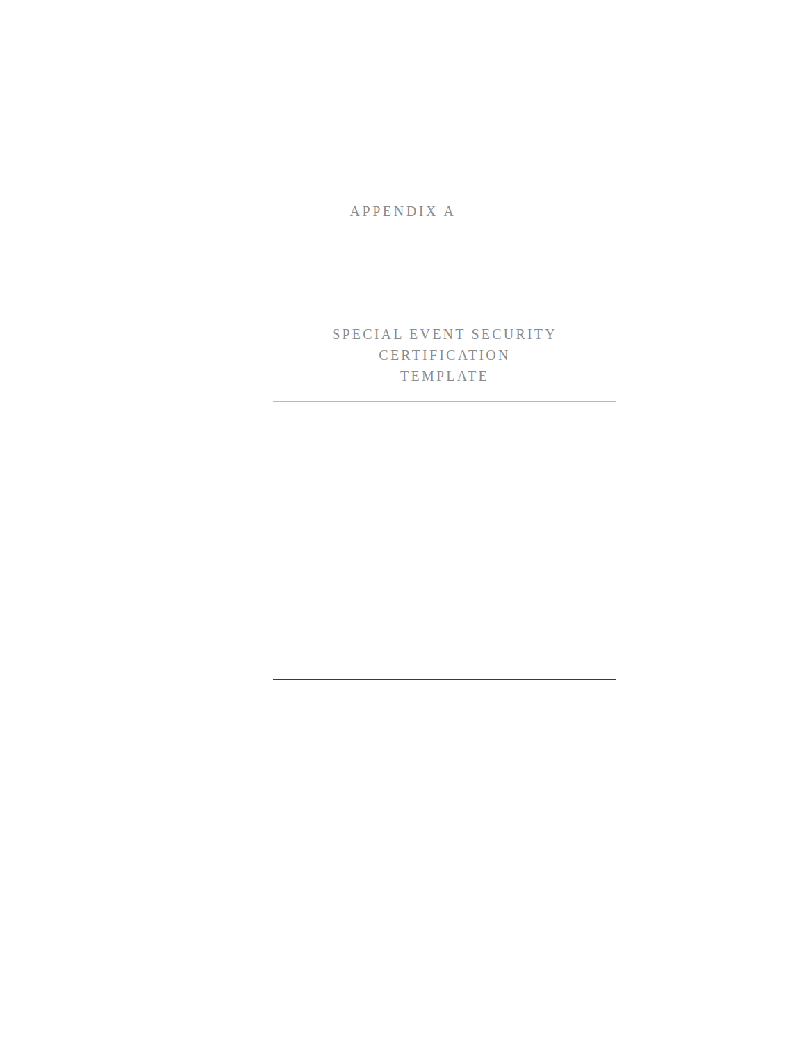APPENDIX A
SPECIAL EVENT SECURITY CERTIFICATION
TEMPLATE